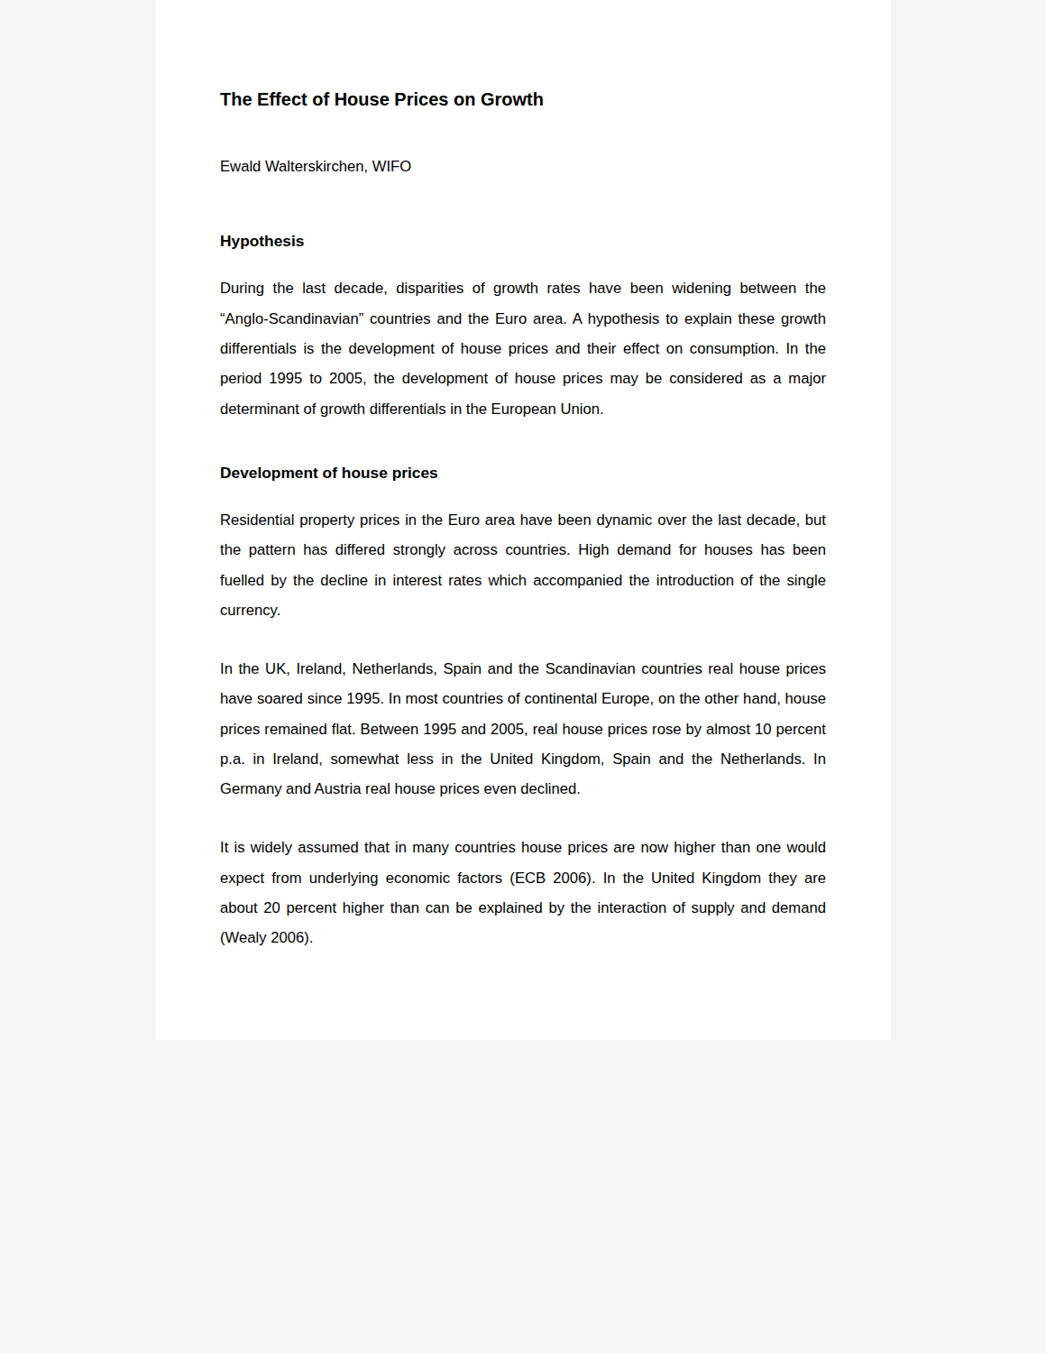The Effect of House Prices on Growth
Ewald Walterskirchen, WIFO
Hypothesis
During the last decade, disparities of growth rates have been widening between the “Anglo-Scandinavian” countries and the Euro area. A hypothesis to explain these growth differentials is the development of house prices and their effect on consumption. In the period 1995 to 2005, the development of house prices may be considered as a major determinant of growth differentials in the European Union.
Development of house prices
Residential property prices in the Euro area have been dynamic over the last decade, but the pattern has differed strongly across countries. High demand for houses has been fuelled by the decline in interest rates which accompanied the introduction of the single currency.
In the UK, Ireland, Netherlands, Spain and the Scandinavian countries real house prices have soared since 1995. In most countries of continental Europe, on the other hand, house prices remained flat. Between 1995 and 2005, real house prices rose by almost 10 percent p.a. in Ireland, somewhat less in the United Kingdom, Spain and the Netherlands. In Germany and Austria real house prices even declined.
It is widely assumed that in many countries house prices are now higher than one would expect from underlying economic factors (ECB 2006). In the United Kingdom they are about 20 percent higher than can be explained by the interaction of supply and demand (Wealy 2006).